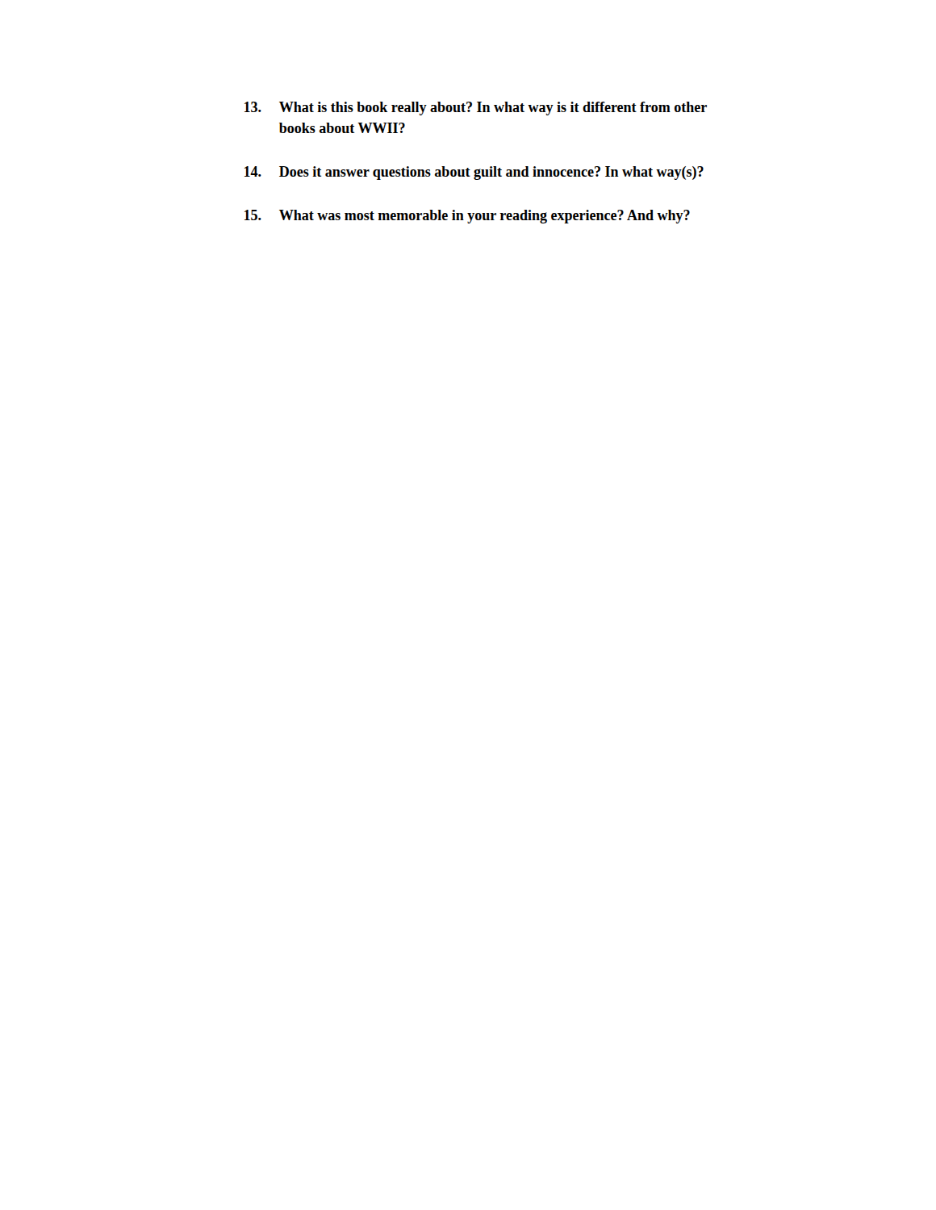13. What is this book really about? In what way is it different from other books about WWII?
14. Does it answer questions about guilt and innocence? In what way(s)?
15. What was most memorable in your reading experience? And why?